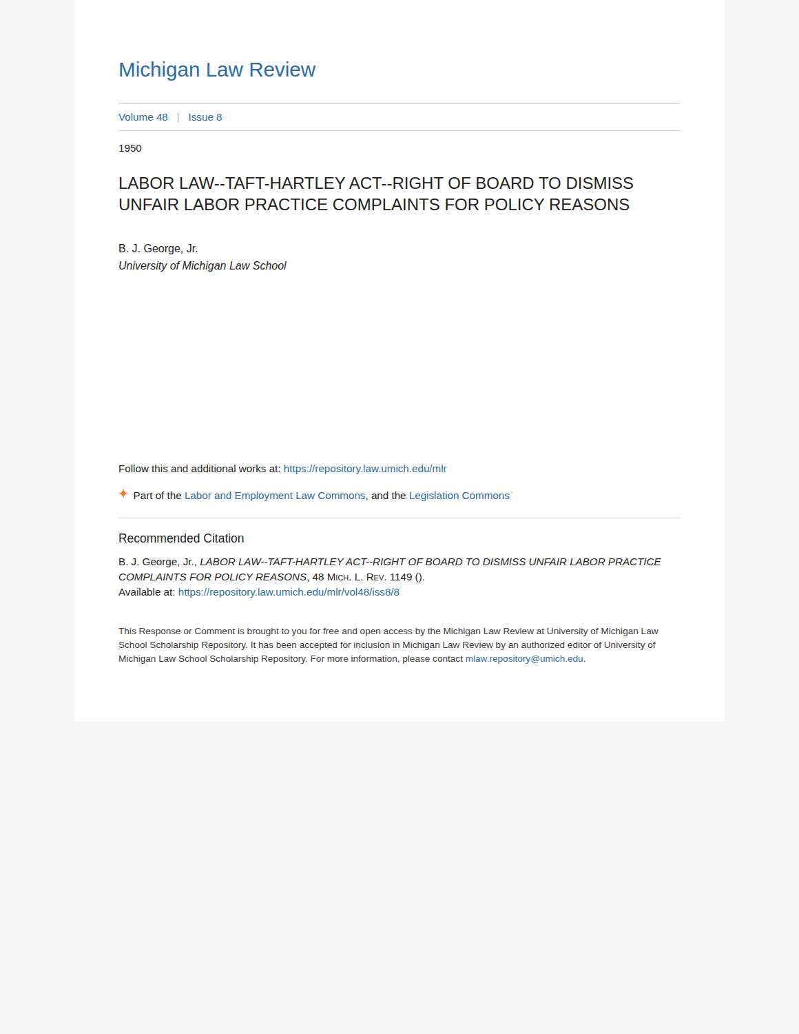Michigan Law Review
Volume 48 | Issue 8
1950
Labor Law--Taft-Hartley Act--Right of Board to Dismiss Unfair Labor Practice Complaints for Policy Reasons
B. J. George, Jr.
University of Michigan Law School
Follow this and additional works at: https://repository.law.umich.edu/mlr
✦ Part of the Labor and Employment Law Commons, and the Legislation Commons
Recommended Citation
B. J. George, Jr., LABOR LAW--TAFT-HARTLEY ACT--RIGHT OF BOARD TO DISMISS UNFAIR LABOR PRACTICE COMPLAINTS FOR POLICY REASONS, 48 Mich. L. Rev. 1149 ().
Available at: https://repository.law.umich.edu/mlr/vol48/iss8/8
This Response or Comment is brought to you for free and open access by the Michigan Law Review at University of Michigan Law School Scholarship Repository. It has been accepted for inclusion in Michigan Law Review by an authorized editor of University of Michigan Law School Scholarship Repository. For more information, please contact mlaw.repository@umich.edu.